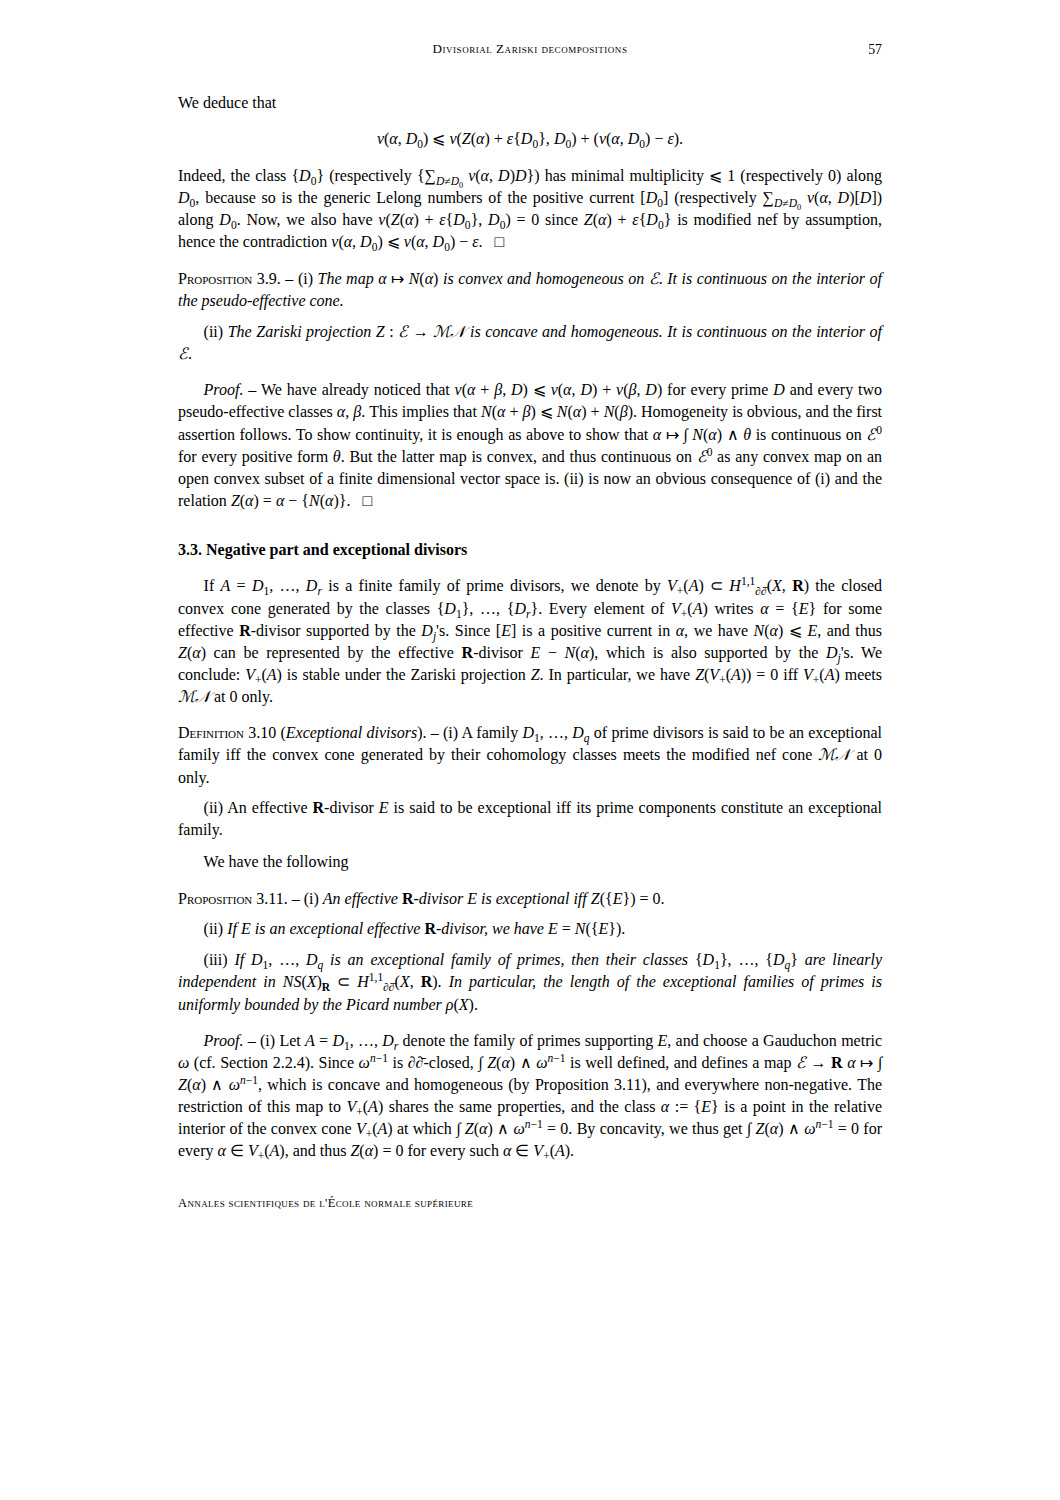Divisorial Zariski decompositions 57
We deduce that
ν(α, D0) ⩽ ν(Z(α) + ε{D0}, D0) + (ν(α, D0) − ε).
Indeed, the class {D0} (respectively {∑D≠D0 ν(α, D)D}) has minimal multiplicity ⩽ 1 (respectively 0) along D0, because so is the generic Lelong numbers of the positive current [D0] (respectively ∑D≠D0 ν(α, D)[D]) along D0. Now, we also have ν(Z(α) + ε{D0}, D0) = 0 since Z(α) + ε{D0} is modified nef by assumption, hence the contradiction ν(α, D0) ⩽ ν(α, D0) − ε. □
Proposition 3.9. – (i) The map α ↦ N(α) is convex and homogeneous on ℰ. It is continuous on the interior of the pseudo-effective cone.
(ii) The Zariski projection Z : ℰ → ℳ𝒩 is concave and homogeneous. It is continuous on the interior of ℰ.
Proof. – We have already noticed that ν(α + β, D) ⩽ ν(α, D) + ν(β, D) for every prime D and every two pseudo-effective classes α, β. This implies that N(α + β) ⩽ N(α) + N(β). Homogeneity is obvious, and the first assertion follows. To show continuity, it is enough as above to show that α ↦ ∫ N(α) ∧ θ is continuous on ℰ0 for every positive form θ. But the latter map is convex, and thus continuous on ℰ0 as any convex map on an open convex subset of a finite dimensional vector space is. (ii) is now an obvious consequence of (i) and the relation Z(α) = α − {N(α)}. □
3.3. Negative part and exceptional divisors
If A = D1, …, Dr is a finite family of prime divisors, we denote by V+(A) ⊂ H1,1∂∂̄(X, R) the closed convex cone generated by the classes {D1}, …, {Dr}. Every element of V+(A) writes α = {E} for some effective R-divisor supported by the Dj's. Since [E] is a positive current in α, we have N(α) ⩽ E, and thus Z(α) can be represented by the effective R-divisor E − N(α), which is also supported by the Dj's. We conclude: V+(A) is stable under the Zariski projection Z. In particular, we have Z(V+(A)) = 0 iff V+(A) meets ℳ𝒩 at 0 only.
Definition 3.10 (Exceptional divisors). – (i) A family D1, …, Dq of prime divisors is said to be an exceptional family iff the convex cone generated by their cohomology classes meets the modified nef cone ℳ𝒩 at 0 only.
(ii) An effective R-divisor E is said to be exceptional iff its prime components constitute an exceptional family.
We have the following
Proposition 3.11. – (i) An effective R-divisor E is exceptional iff Z({E}) = 0.
(ii) If E is an exceptional effective R-divisor, we have E = N({E}).
(iii) If D1, …, Dq is an exceptional family of primes, then their classes {D1}, …, {Dq} are linearly independent in NS(X)R ⊂ H1,1∂∂̄(X, R). In particular, the length of the exceptional families of primes is uniformly bounded by the Picard number ρ(X).
Proof. – (i) Let A = D1, …, Dr denote the family of primes supporting E, and choose a Gauduchon metric ω (cf. Section 2.2.4). Since ωn−1 is ∂∂̄-closed, ∫ Z(α) ∧ ωn−1 is well defined, and defines a map ℰ → R α ↦ ∫ Z(α) ∧ ωn−1, which is concave and homogeneous (by Proposition 3.11), and everywhere non-negative. The restriction of this map to V+(A) shares the same properties, and the class α := {E} is a point in the relative interior of the convex cone V+(A) at which ∫ Z(α) ∧ ωn−1 = 0. By concavity, we thus get ∫ Z(α) ∧ ωn−1 = 0 for every α ∈ V+(A), and thus Z(α) = 0 for every such α ∈ V+(A).
Annales scientifiques de l'École normale supérieure